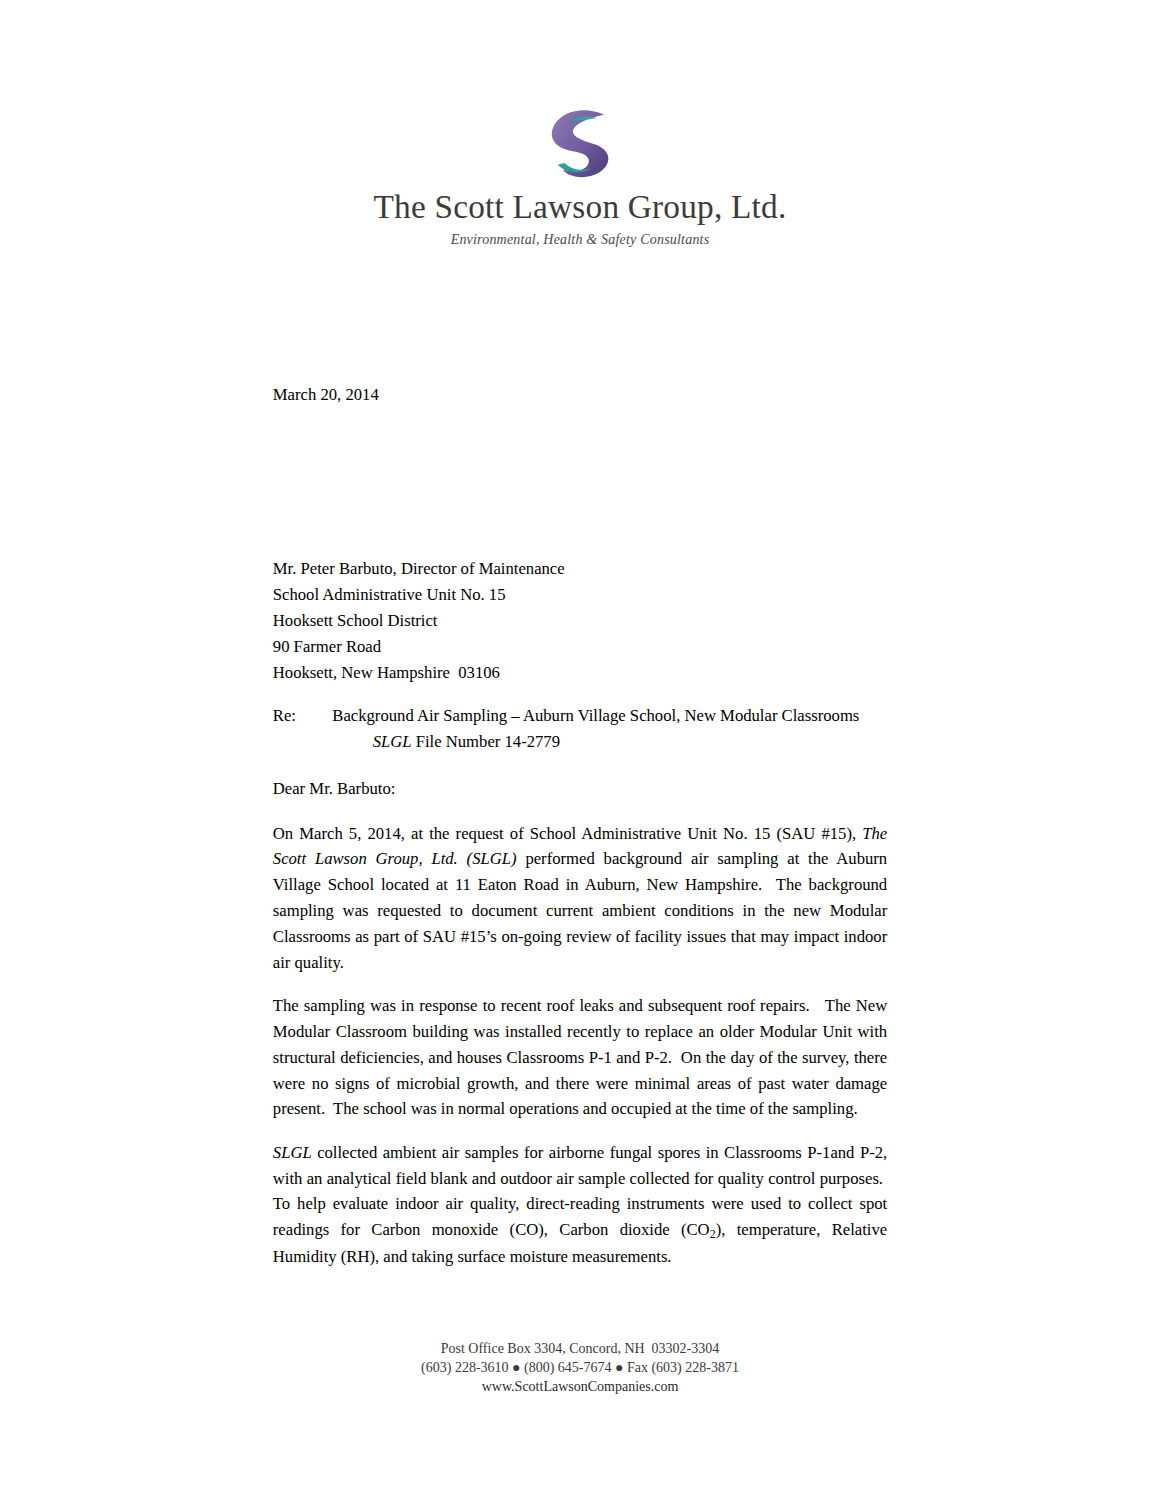The Scott Lawson Group, Ltd.
Environmental, Health & Safety Consultants
March 20, 2014
Mr. Peter Barbuto, Director of Maintenance
School Administrative Unit No. 15
Hooksett School District
90 Farmer Road
Hooksett, New Hampshire 03106
Re:
Background Air Sampling – Auburn Village School, New Modular Classrooms SLGL File Number 14-2779
Dear Mr. Barbuto:
On March 5, 2014, at the request of School Administrative Unit No. 15 (SAU #15), The Scott Lawson Group, Ltd. (SLGL) performed background air sampling at the Auburn Village School located at 11 Eaton Road in Auburn, New Hampshire. The background sampling was requested to document current ambient conditions in the new Modular Classrooms as part of SAU #15’s on-going review of facility issues that may impact indoor air quality.
The sampling was in response to recent roof leaks and subsequent roof repairs. The New Modular Classroom building was installed recently to replace an older Modular Unit with structural deficiencies, and houses Classrooms P-1 and P-2. On the day of the survey, there were no signs of microbial growth, and there were minimal areas of past water damage present. The school was in normal operations and occupied at the time of the sampling.
SLGL collected ambient air samples for airborne fungal spores in Classrooms P-1and P-2, with an analytical field blank and outdoor air sample collected for quality control purposes. To help evaluate indoor air quality, direct-reading instruments were used to collect spot readings for Carbon monoxide (CO), Carbon dioxide (CO2), temperature, Relative Humidity (RH), and taking surface moisture measurements.
Post Office Box 3304, Concord, NH 03302-3304
(603) 228-3610 ● (800) 645-7674 ● Fax (603) 228-3871
www.ScottLawsonCompanies.com